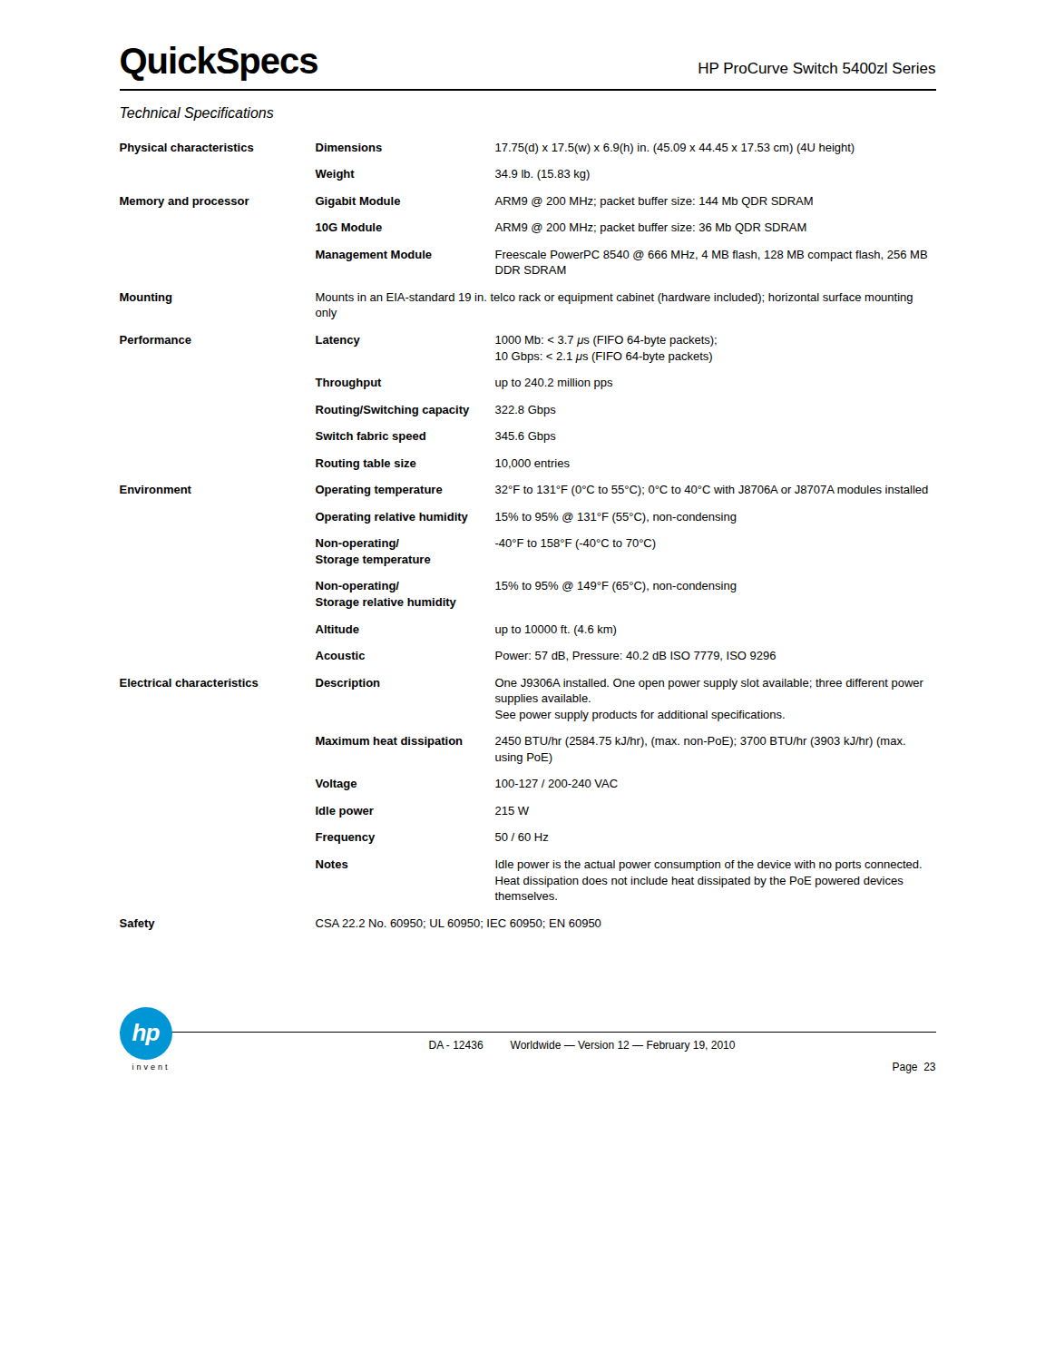QuickSpecs
HP ProCurve Switch 5400zl Series
Technical Specifications
| Physical characteristics | Dimensions | 17.75(d) x 17.5(w) x 6.9(h) in. (45.09 x 44.45 x 17.53 cm) (4U height) |
| | Weight | 34.9 lb. (15.83 kg) |
| Memory and processor | Gigabit Module | ARM9 @ 200 MHz; packet buffer size: 144 Mb QDR SDRAM |
| | 10G Module | ARM9 @ 200 MHz; packet buffer size: 36 Mb QDR SDRAM |
| | Management Module | Freescale PowerPC 8540 @ 666 MHz, 4 MB flash, 128 MB compact flash, 256 MB DDR SDRAM |
| Mounting | Mounts in an EIA-standard 19 in. telco rack or equipment cabinet (hardware included); horizontal surface mounting only |
| Performance | Latency | 1000 Mb: < 3.7 μ s (FIFO 64-byte packets); 10 Gbps: < 2.1 μ s (FIFO 64-byte packets) |
| | Throughput | up to 240.2 million pps |
| | Routing/Switching capacity | 322.8 Gbps |
| | Switch fabric speed | 345.6 Gbps |
| | Routing table size | 10,000 entries |
| Environment | Operating temperature | 32°F to 131°F (0°C to 55°C); 0°C to 40°C with J8706A or J8707A modules installed |
| | Operating relative humidity | 15% to 95% @ 131°F (55°C), non-condensing |
| | Non-operating/ Storage temperature | -40°F to 158°F (-40°C to 70°C) |
| | Non-operating/ Storage relative humidity | 15% to 95% @ 149°F (65°C), non-condensing |
| | Altitude | up to 10000 ft. (4.6 km) |
| | Acoustic | Power: 57 dB, Pressure: 40.2 dB ISO 7779, ISO 9296 |
| Electrical characteristics | Description | One J9306A installed. One open power supply slot available; three different power supplies available. See power supply products for additional specifications. |
| | Maximum heat dissipation | 2450 BTU/hr (2584.75 kJ/hr), (max. non-PoE); 3700 BTU/hr (3903 kJ/hr) (max. using PoE) |
| | Voltage | 100-127 / 200-240 VAC |
| | Idle power | 215 W |
| | Frequency | 50 / 60 Hz |
| | Notes | Idle power is the actual power consumption of the device with no ports connected. Heat dissipation does not include heat dissipated by the PoE powered devices themselves. |
| Safety | CSA 22.2 No. 60950; UL 60950; IEC 60950; EN 60950 |
hp
invent
DA - 12436 Worldwide — Version 12 — February 19, 2010
Page 23